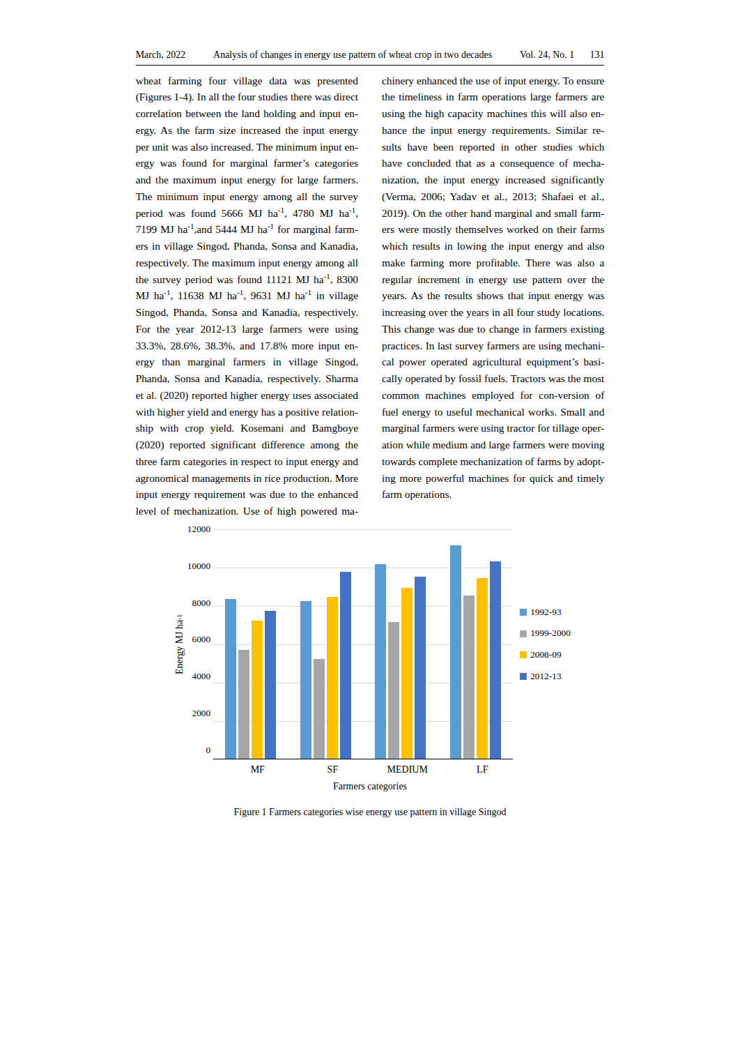March, 2022
Analysis of changes in energy use pattern of wheat crop in two decades
Vol. 24, No. 1131
wheat farming four village data was presented (Figures 1-4). In all the four studies there was direct correlation between the land holding and input energy. As the farm size increased the input energy per unit was also increased. The minimum input energy was found for marginal farmer’s categories and the maximum input energy for large farmers. The minimum input energy among all the survey period was found 5666 MJ ha-1, 4780 MJ ha-1, 7199 MJ ha-1,and 5444 MJ ha-1 for marginal farmers in village Singod, Phanda, Sonsa and Kanadia, respectively. The maximum input energy among all the survey period was found 11121 MJ ha-1, 8300 MJ ha-1, 11638 MJ ha-1, 9631 MJ ha-1 in village Singod, Phanda, Sonsa and Kanadia, respectively. For the year 2012-13 large farmers were using 33.3%, 28.6%, 38.3%, and 17.8% more input energy than marginal farmers in village Singod, Phanda, Sonsa and Kanadia, respectively. Sharma et al. (2020) reported higher energy uses associated with higher yield and energy has a positive relationship with crop yield. Kosemani and Bamgboye (2020) reported significant difference among the three farm categories in respect to input energy and agronomical managements in rice production. More input energy requirement was due to the enhanced level of mechanization. Use of high powered machinery enhanced the use of input energy. To ensure the timeliness in farm operations large farmers are using the high capacity machines this will also enhance the input energy requirements. Similar results have been reported in other studies which have concluded that as a consequence of mechanization, the input energy increased significantly (Verma, 2006; Yadav et al., 2013; Shafaei et al., 2019). On the other hand marginal and small farmers were mostly themselves worked on their farms which results in lowing the input energy and also make farming more profitable. There was also a regular increment in energy use pattern over the years. As the results shows that input energy was increasing over the years in all four study locations. This change was due to change in farmers existing practices. In last survey farmers are using mechanical power operated agricultural equipment’s basically operated by fossil fuels. Tractors was the most common machines employed for con-version of fuel energy to useful mechanical works. Small and marginal farmers were using tractor for tillage operation while medium and large farmers were moving towards complete mechanization of farms by adopting more powerful machines for quick and timely farm operations.
Energy MJ ha-1
12000 10000 8000 6000 4000 2000 0
1992-93
1999-2000
2008-09
2012-13
MF SF MEDIUM LF
Farmers categories
Figure 1 Farmers categories wise energy use pattern in village Singod